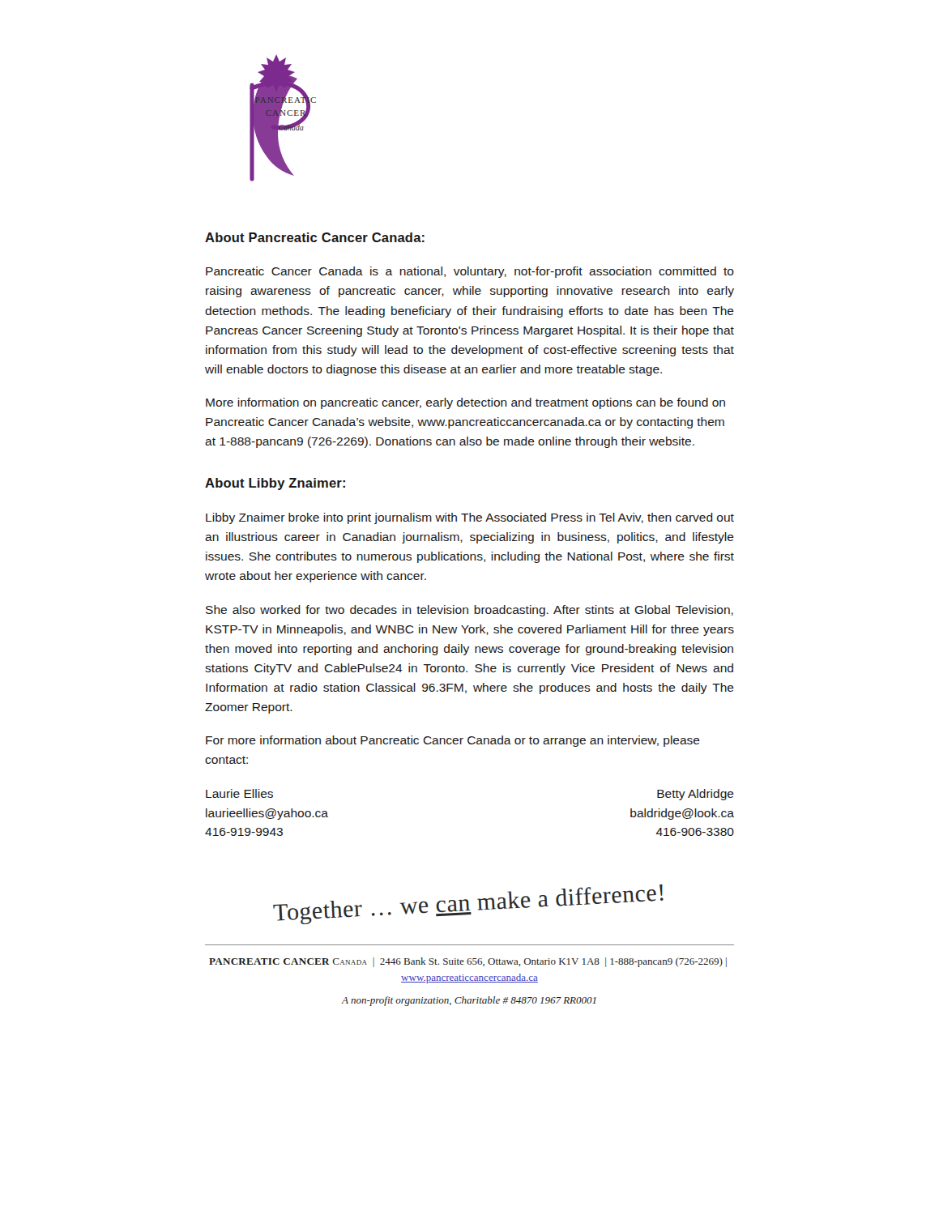PANCREATIC CANCER Canada
About Pancreatic Cancer Canada:
Pancreatic Cancer Canada is a national, voluntary, not-for-profit association committed to raising awareness of pancreatic cancer, while supporting innovative research into early detection methods. The leading beneficiary of their fundraising efforts to date has been The Pancreas Cancer Screening Study at Toronto's Princess Margaret Hospital. It is their hope that information from this study will lead to the development of cost-effective screening tests that will enable doctors to diagnose this disease at an earlier and more treatable stage.
More information on pancreatic cancer, early detection and treatment options can be found on Pancreatic Cancer Canada’s website, www.pancreaticcancercanada.ca or by contacting them at 1-888-pancan9 (726-2269). Donations can also be made online through their website.
About Libby Znaimer:
Libby Znaimer broke into print journalism with The Associated Press in Tel Aviv, then carved out an illustrious career in Canadian journalism, specializing in business, politics, and lifestyle issues. She contributes to numerous publications, including the National Post, where she first wrote about her experience with cancer.
She also worked for two decades in television broadcasting. After stints at Global Television, KSTP-TV in Minneapolis, and WNBC in New York, she covered Parliament Hill for three years then moved into reporting and anchoring daily news coverage for ground-breaking television stations CityTV and CablePulse24 in Toronto. She is currently Vice President of News and Information at radio station Classical 96.3FM, where she produces and hosts the daily The Zoomer Report.
For more information about Pancreatic Cancer Canada or to arrange an interview, please contact:
| Laurie Ellies | Betty Aldridge |
| laurieellies@yahoo.ca | baldridge@look.ca |
| 416-919-9943 | 416-906-3380 |
Together … we can make a difference!
PANCREATIC CANCER Canada | 2446 Bank St. Suite 656, Ottawa, Ontario K1V 1A8 | 1-888-pancan9 (726-2269) | www.pancreaticcancercanada.ca
A non-profit organization, Charitable # 84870 1967 RR0001